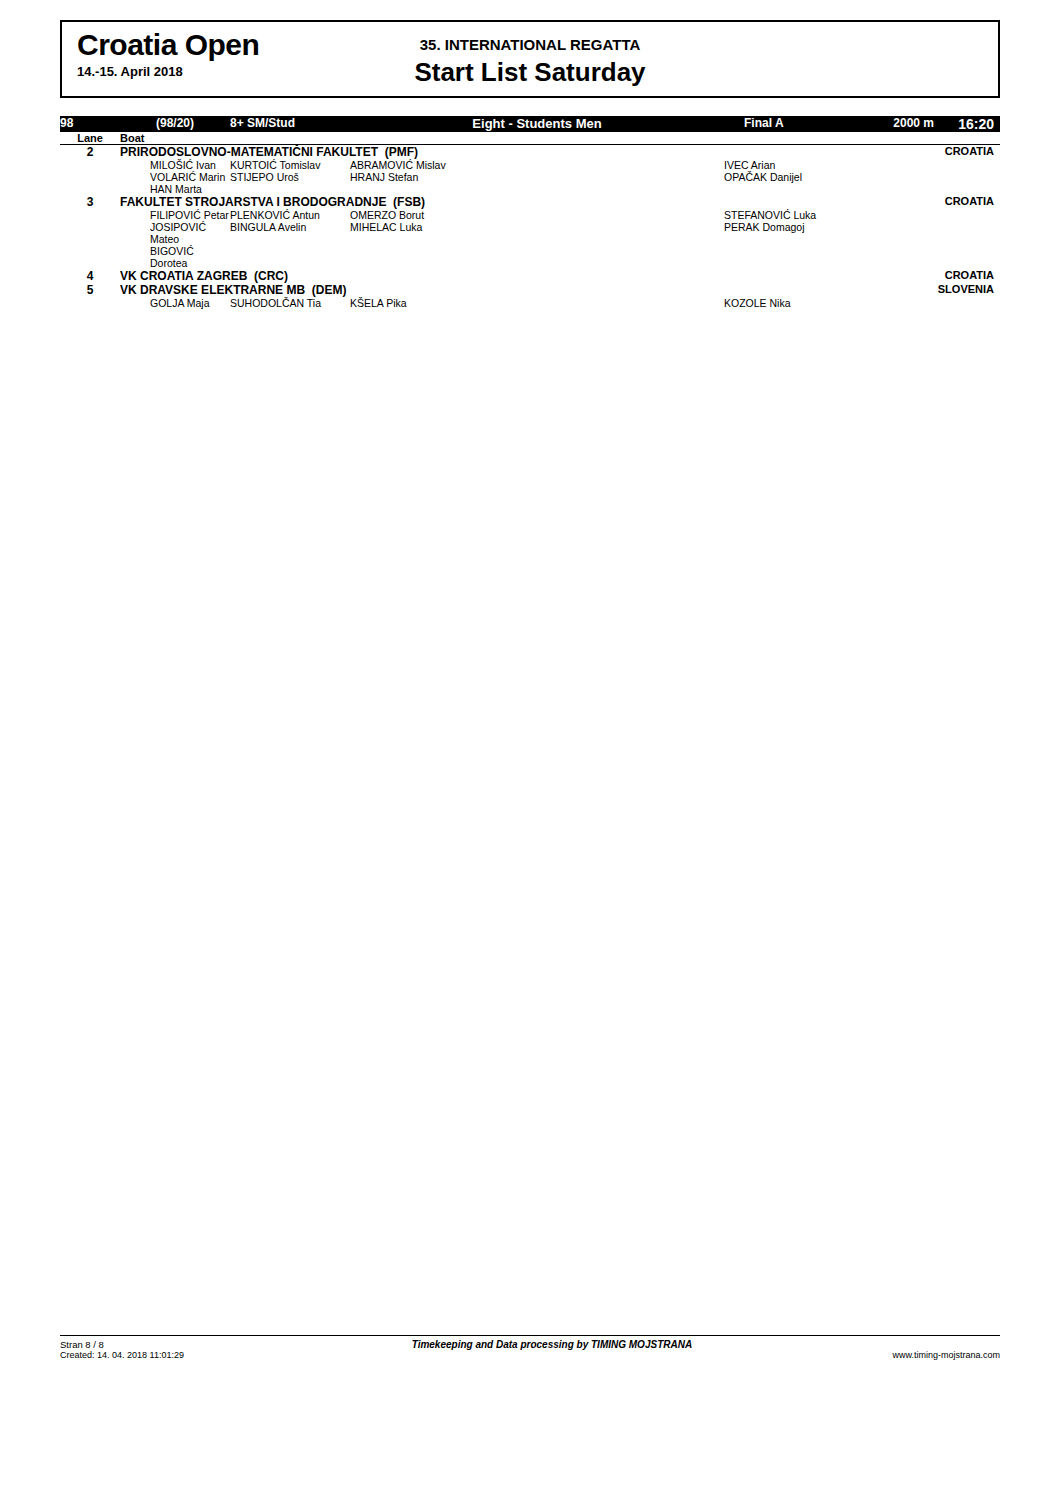Croatia Open
14.-15. April 2018
35. INTERNATIONAL REGATTA
Start List Saturday
| 98 | (98/20) | 8+ SM/Stud | Eight - Students Men | Final A | 2000 m | 16:20 |
| Lane | Boat |
| 2 | PRIRODOSLOVNO-MATEMATIČNI FAKULTET (PMF) | CROATIA |
| | MILOŠIĆ Ivan | KURTOIĆ Tomislav | ABRAMOVIĆ Mislav | IVEC Arian | |
| | VOLARIĆ Marin | STIJEPO Uroš | HRANJ Stefan | OPAČAK Danijel | |
| | HAN Marta | | | | |
| 3 | FAKULTET STROJARSTVA I BRODOGRADNJE (FSB) | CROATIA |
| | FILIPOVIĆ Petar | PLENKOVIĆ Antun | OMERZO Borut | STEFANOVIĆ Luka | |
| | JOSIPOVIĆ Mateo | BINGULA Avelin | MIHELAC Luka | PERAK Domagoj | |
| | BIGOVIĆ Dorotea | | | | |
| 4 | VK CROATIA ZAGREB (CRC) | CROATIA |
| 5 | VK DRAVSKE ELEKTRARNE MB (DEM) | SLOVENIA |
| | GOLJA Maja | SUHODOLČAN Tia | KŠELA Pika | KOZOLE Nika | |
Stran 8 / 8
Timekeeping and Data processing by TIMING MOJSTRANA
Created: 14. 04. 2018 11:01:29 www.timing-mojstrana.com